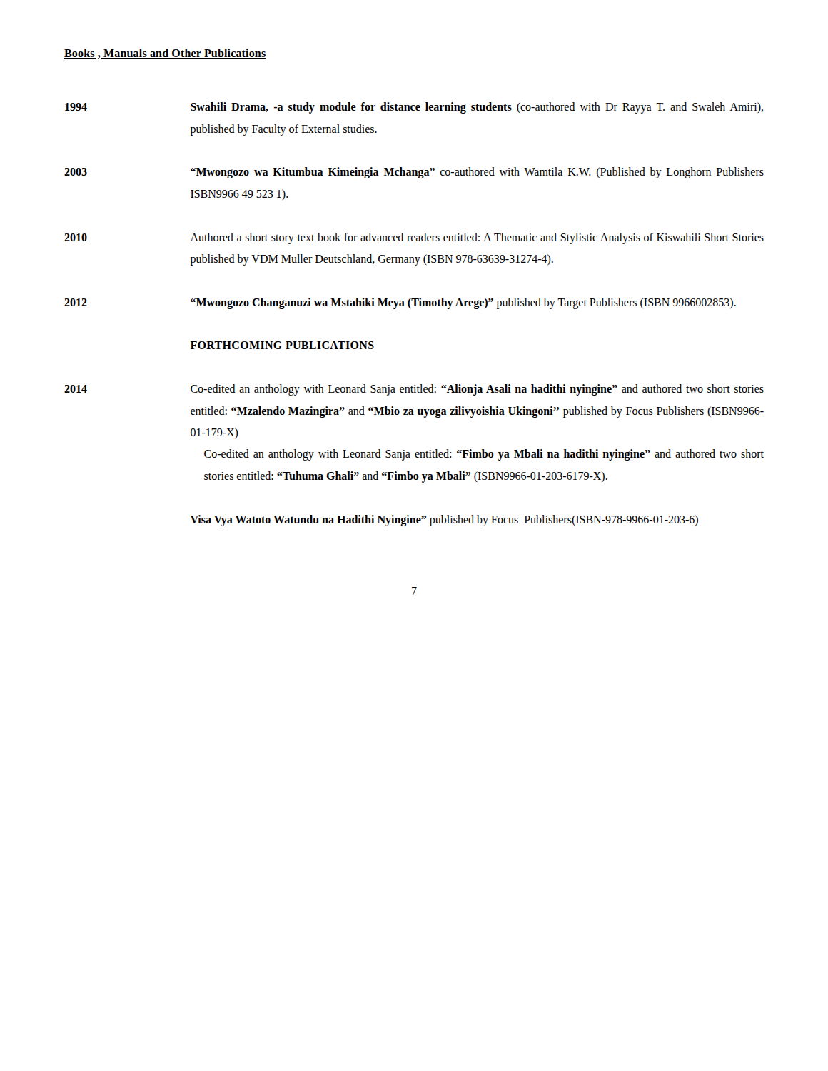Books , Manuals and Other Publications
| 1994 | Swahili Drama, -a study module for distance learning students (co-authored with Dr Rayya T. and Swaleh Amiri), published by Faculty of External studies. |
| 2003 | “Mwongozo wa Kitumbua Kimeingia Mchanga” co-authored with Wamtila K.W. (Published by Longhorn Publishers ISBN9966 49 523 1). |
| 2010 | Authored a short story text book for advanced readers entitled: A Thematic and Stylistic Analysis of Kiswahili Short Stories published by VDM Muller Deutschland, Germany (ISBN 978-63639-31274-4). |
| 2012 | “Mwongozo Changanuzi wa Mstahiki Meya (Timothy Arege)” published by Target Publishers (ISBN 9966002853). |
| | FORTHCOMING PUBLICATIONS |
| 2014 | Co-edited an anthology with Leonard Sanja entitled: “Alionja Asali na hadithi nyingine” and authored two short stories entitled: “Mzalendo Mazingira” and “Mbio za uyoga zilivyoishia Ukingoni’’ published by Focus Publishers (ISBN9966-01-179-X) Co-edited an anthology with Leonard Sanja entitled: “Fimbo ya Mbali na hadithi nyingine” and authored two short stories entitled: “Tuhuma Ghali” and “Fimbo ya Mbali” (ISBN9966-01-203-6179-X). |
| | Visa Vya Watoto Watundu na Hadithi Nyingine” published by Focus Publishers(ISBN-978-9966-01-203-6) |
7